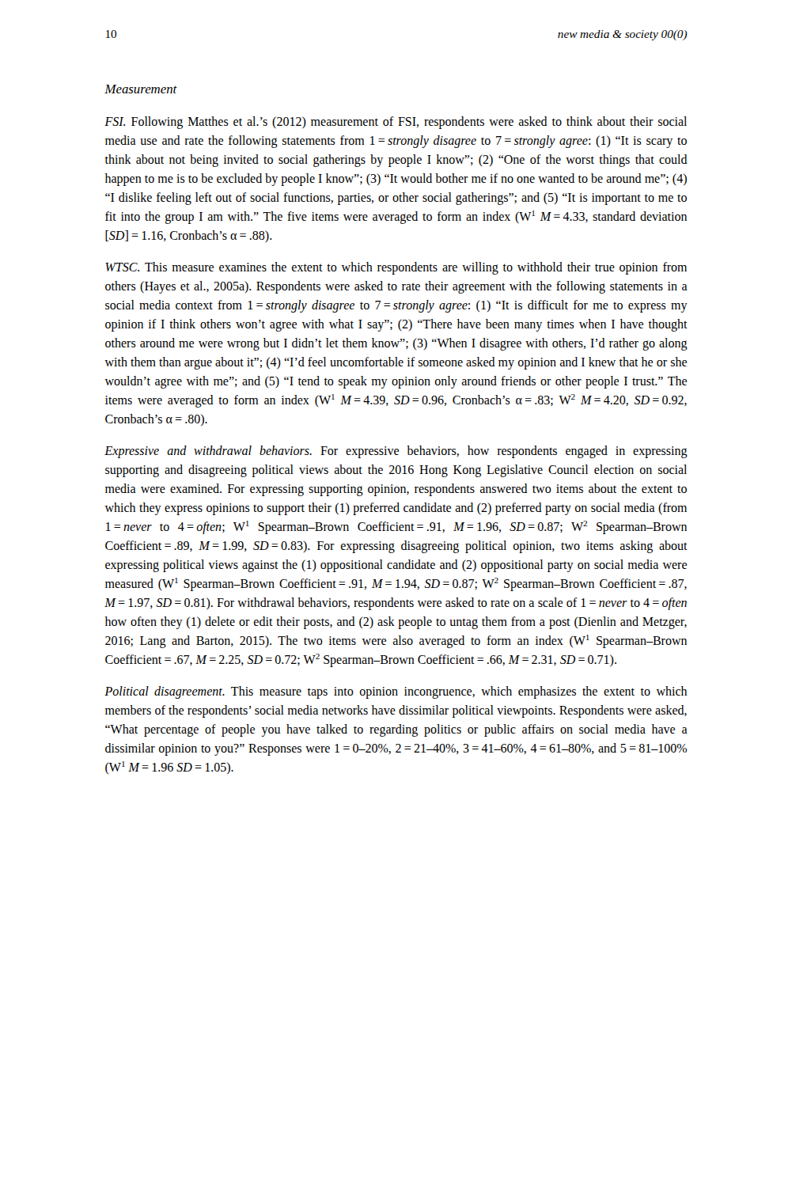10 new media & society 00(0)
Measurement
FSI. Following Matthes et al.’s (2012) measurement of FSI, respondents were asked to think about their social media use and rate the following statements from 1 = strongly disagree to 7 = strongly agree: (1) “It is scary to think about not being invited to social gatherings by people I know”; (2) “One of the worst things that could happen to me is to be excluded by people I know”; (3) “It would bother me if no one wanted to be around me”; (4) “I dislike feeling left out of social functions, parties, or other social gatherings”; and (5) “It is important to me to fit into the group I am with.” The five items were averaged to form an index (W1 M = 4.33, standard deviation [SD] = 1.16, Cronbach’s α = .88).
WTSC. This measure examines the extent to which respondents are willing to withhold their true opinion from others (Hayes et al., 2005a). Respondents were asked to rate their agreement with the following statements in a social media context from 1 = strongly disagree to 7 = strongly agree: (1) “It is difficult for me to express my opinion if I think others won’t agree with what I say”; (2) “There have been many times when I have thought others around me were wrong but I didn’t let them know”; (3) “When I disagree with others, I’d rather go along with them than argue about it”; (4) “I’d feel uncomfortable if someone asked my opinion and I knew that he or she wouldn’t agree with me”; and (5) “I tend to speak my opinion only around friends or other people I trust.” The items were averaged to form an index (W1 M = 4.39, SD = 0.96, Cronbach’s α = .83; W2 M = 4.20, SD = 0.92, Cronbach’s α = .80).
Expressive and withdrawal behaviors. For expressive behaviors, how respondents engaged in expressing supporting and disagreeing political views about the 2016 Hong Kong Legislative Council election on social media were examined. For expressing supporting opinion, respondents answered two items about the extent to which they express opinions to support their (1) preferred candidate and (2) preferred party on social media (from 1 = never to 4 = often; W1 Spearman–Brown Coefficient = .91, M = 1.96, SD = 0.87; W2 Spearman–Brown Coefficient = .89, M = 1.99, SD = 0.83). For expressing disagreeing political opinion, two items asking about expressing political views against the (1) oppositional candidate and (2) oppositional party on social media were measured (W1 Spearman–Brown Coefficient = .91, M = 1.94, SD = 0.87; W2 Spearman–Brown Coefficient = .87, M = 1.97, SD = 0.81). For withdrawal behaviors, respondents were asked to rate on a scale of 1 = never to 4 = often how often they (1) delete or edit their posts, and (2) ask people to untag them from a post (Dienlin and Metzger, 2016; Lang and Barton, 2015). The two items were also averaged to form an index (W1 Spearman–Brown Coefficient = .67, M = 2.25, SD = 0.72; W2 Spearman–Brown Coefficient = .66, M = 2.31, SD = 0.71).
Political disagreement. This measure taps into opinion incongruence, which emphasizes the extent to which members of the respondents’ social media networks have dissimilar political viewpoints. Respondents were asked, “What percentage of people you have talked to regarding politics or public affairs on social media have a dissimilar opinion to you?” Responses were 1 = 0–20%, 2 = 21–40%, 3 = 41–60%, 4 = 61–80%, and 5 = 81–100% (W1 M = 1.96 SD = 1.05).